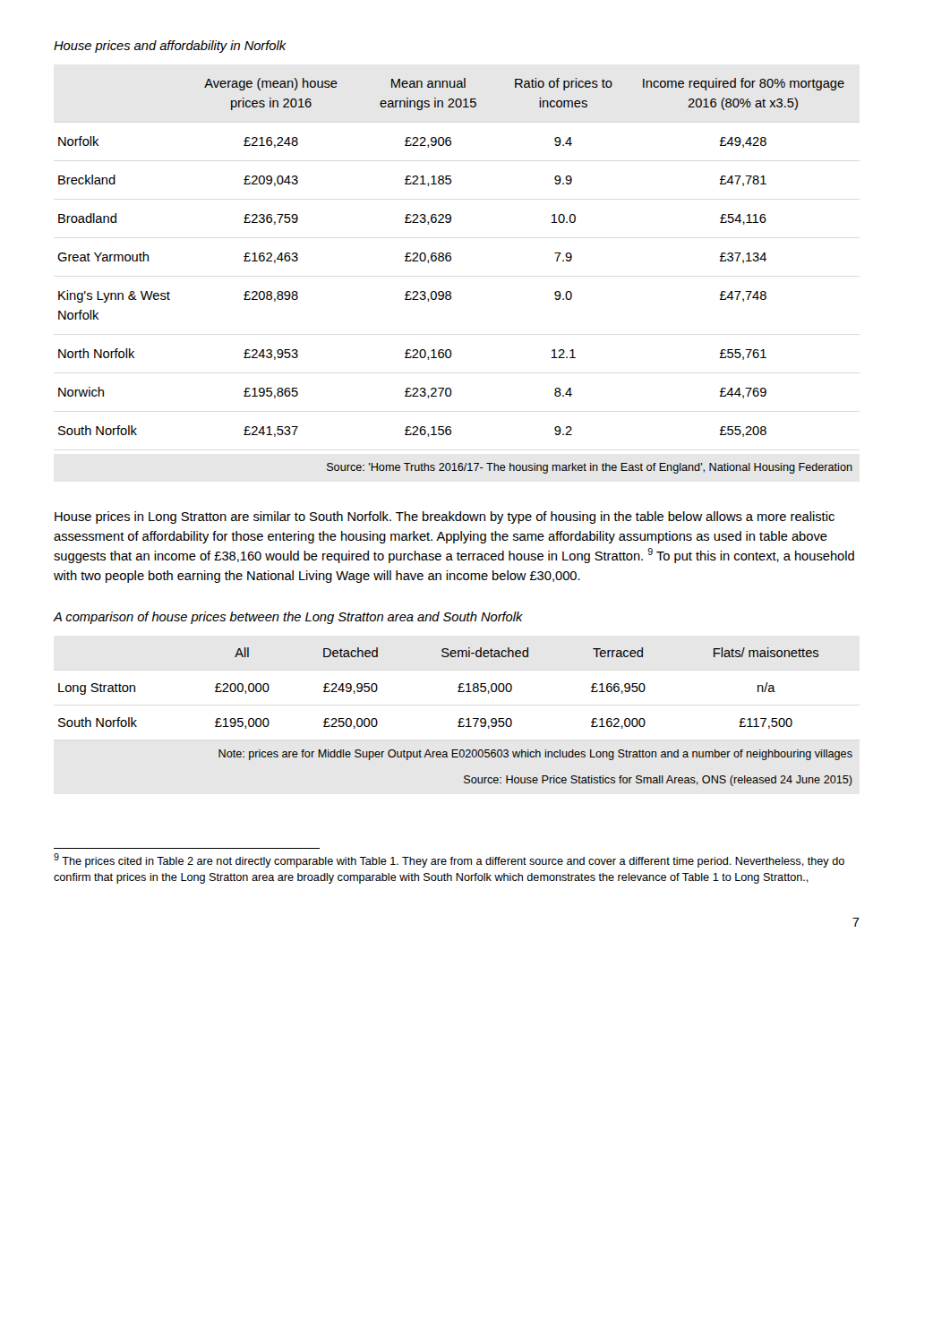House prices and affordability in Norfolk
| | Average (mean) house prices in 2016 | Mean annual earnings in 2015 | Ratio of prices to incomes | Income required for 80% mortgage 2016 (80% at x3.5) |
| --- | --- | --- | --- | --- |
| Norfolk | £216,248 | £22,906 | 9.4 | £49,428 |
| Breckland | £209,043 | £21,185 | 9.9 | £47,781 |
| Broadland | £236,759 | £23,629 | 10.0 | £54,116 |
| Great Yarmouth | £162,463 | £20,686 | 7.9 | £37,134 |
| King's Lynn & West Norfolk | £208,898 | £23,098 | 9.0 | £47,748 |
| North Norfolk | £243,953 | £20,160 | 12.1 | £55,761 |
| Norwich | £195,865 | £23,270 | 8.4 | £44,769 |
| South Norfolk | £241,537 | £26,156 | 9.2 | £55,208 |
Source: 'Home Truths 2016/17- The housing market in the East of England', National Housing Federation
House prices in Long Stratton are similar to South Norfolk. The breakdown by type of housing in the table below allows a more realistic assessment of affordability for those entering the housing market. Applying the same affordability assumptions as used in table above suggests that an income of £38,160 would be required to purchase a terraced house in Long Stratton. 9 To put this in context, a household with two people both earning the National Living Wage will have an income below £30,000.
A comparison of house prices between the Long Stratton area and South Norfolk
| | All | Detached | Semi-detached | Terraced | Flats/ maisonettes |
| --- | --- | --- | --- | --- | --- |
| Long Stratton | £200,000 | £249,950 | £185,000 | £166,950 | n/a |
| South Norfolk | £195,000 | £250,000 | £179,950 | £162,000 | £117,500 |
Note: prices are for Middle Super Output Area E02005603 which includes Long Stratton and a number of neighbouring villages Source: House Price Statistics for Small Areas, ONS (released 24 June 2015)
9 The prices cited in Table 2 are not directly comparable with Table 1. They are from a different source and cover a different time period. Nevertheless, they do confirm that prices in the Long Stratton area are broadly comparable with South Norfolk which demonstrates the relevance of Table 1 to Long Stratton.,
7